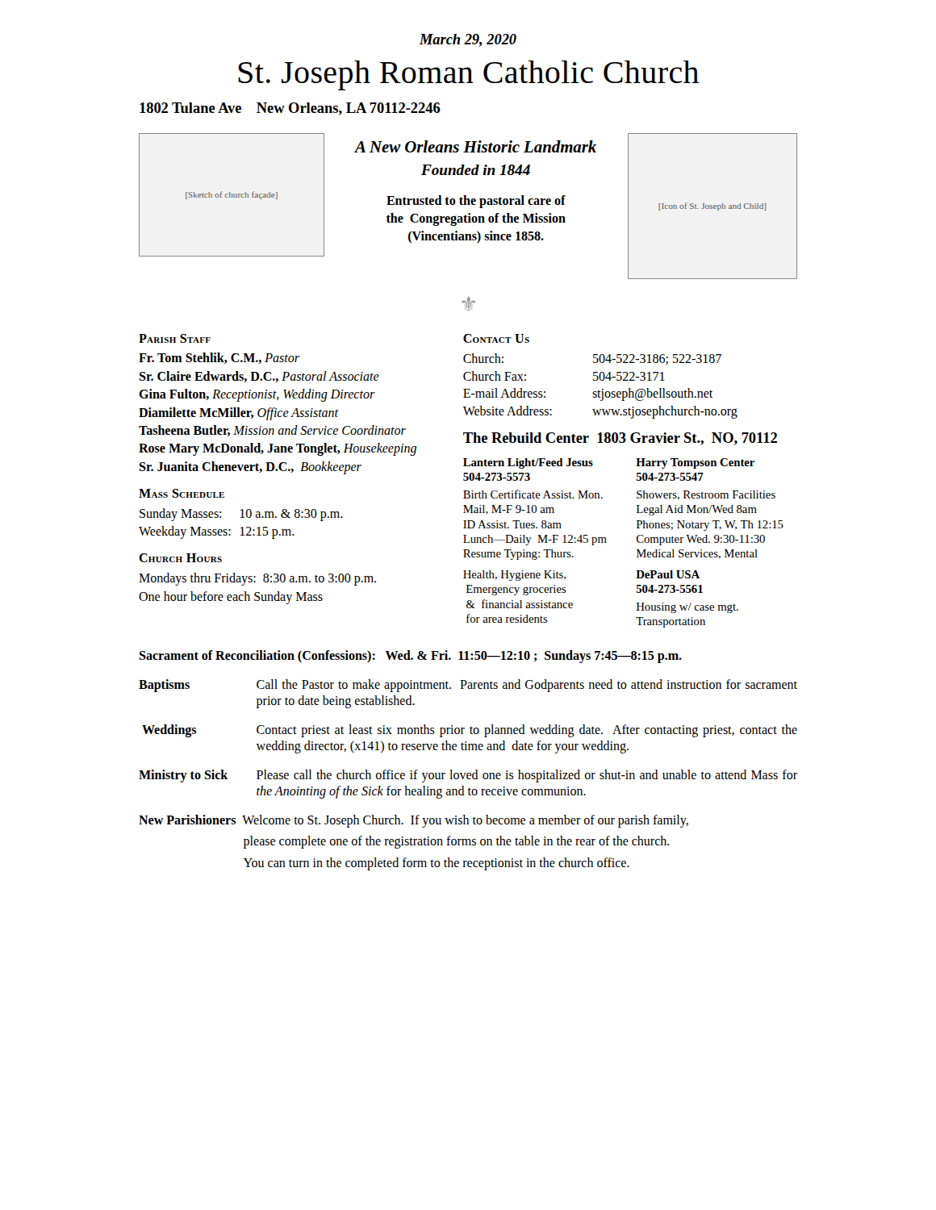March 29, 2020
St. Joseph Roman Catholic Church
1802 Tulane Ave New Orleans, LA 70112-2246
[Sketch of church façade]
A New Orleans Historic Landmark
Founded in 1844
Entrusted to the pastoral care of
the Congregation of the Mission
(Vincentians) since 1858.
[Icon of St. Joseph and Child]
⚜
Parish Staff
Fr. Tom Stehlik, C.M., Pastor
Sr. Claire Edwards, D.C., Pastoral Associate
Gina Fulton, Receptionist, Wedding Director
Diamilette McMiller, Office Assistant
Tasheena Butler, Mission and Service Coordinator
Rose Mary McDonald, Jane Tonglet, Housekeeping
Sr. Juanita Chenevert, D.C., Bookkeeper
Mass Schedule
| Sunday Masses: | 10 a.m. & 8:30 p.m. |
| Weekday Masses: | 12:15 p.m. |
Church Hours
Mondays thru Fridays: 8:30 a.m. to 3:00 p.m.
One hour before each Sunday Mass
Contact Us
| Church: | 504-522-3186; 522-3187 |
| Church Fax: | 504-522-3171 |
| E-mail Address: | stjoseph@bellsouth.net |
| Website Address: | www.stjosephchurch-no.org |
The Rebuild Center 1803 Gravier St., NO, 70112
Lantern Light/Feed Jesus
504-273-5573
Birth Certificate Assist. Mon.
Mail, M-F 9-10 am
ID Assist. Tues. 8am
Lunch—Daily M-F 12:45 pm
Resume Typing: Thurs.
Health, Hygiene Kits,
Emergency groceries
& financial assistance
for area residents
Harry Tompson Center
504-273-5547
Showers, Restroom Facilities
Legal Aid Mon/Wed 8am
Phones; Notary T, W, Th 12:15
Computer Wed. 9:30-11:30
Medical Services, Mental
DePaul USA
504-273-5561
Housing w/ case mgt.
Transportation
Sacrament of Reconciliation (Confessions): Wed. & Fri. 11:50—12:10 ; Sundays 7:45—8:15 p.m.
Baptisms
Call the Pastor to make appointment. Parents and Godparents need to attend instruction for sacrament prior to date being established.
Weddings
Contact priest at least six months prior to planned wedding date. After contacting priest, contact the wedding director, (x141) to reserve the time and date for your wedding.
Ministry to Sick
Please call the church office if your loved one is hospitalized or shut-in and unable to attend Mass for the Anointing of the Sick for healing and to receive communion.
New Parishioners Welcome to St. Joseph Church. If you wish to become a member of our parish family,
please complete one of the registration forms on the table in the rear of the church.
You can turn in the completed form to the receptionist in the church office.